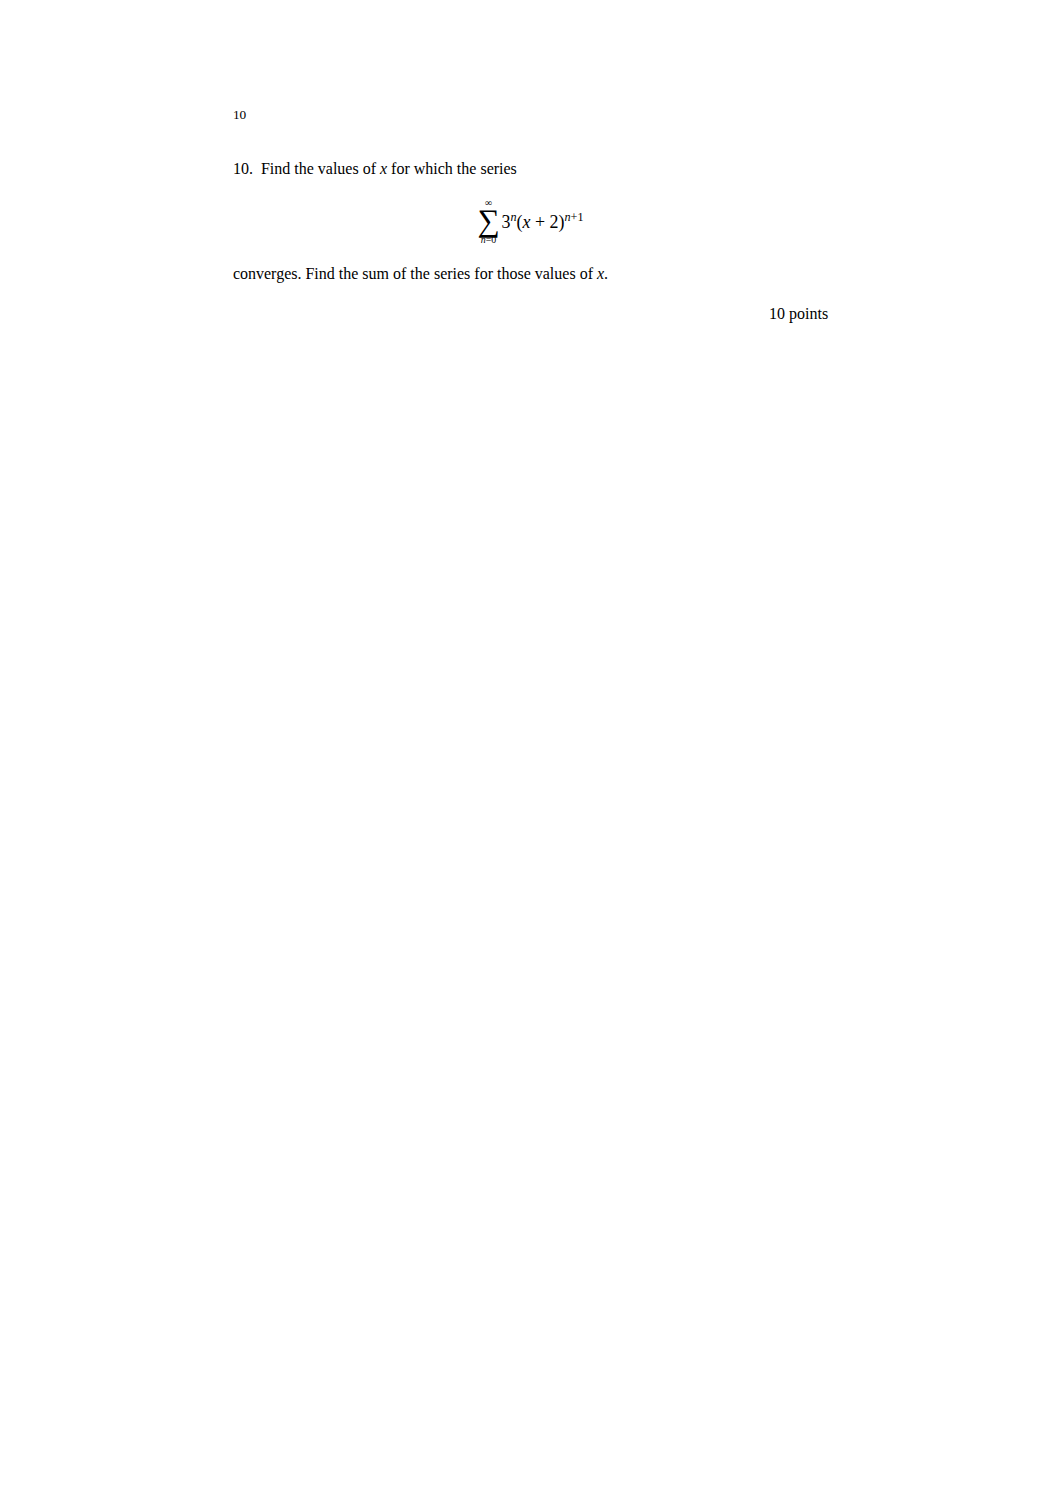10
10. Find the values of x for which the series
∞ ∑ n=0 3n(x + 2)n+1
converges. Find the sum of the series for those values of x.
10 points